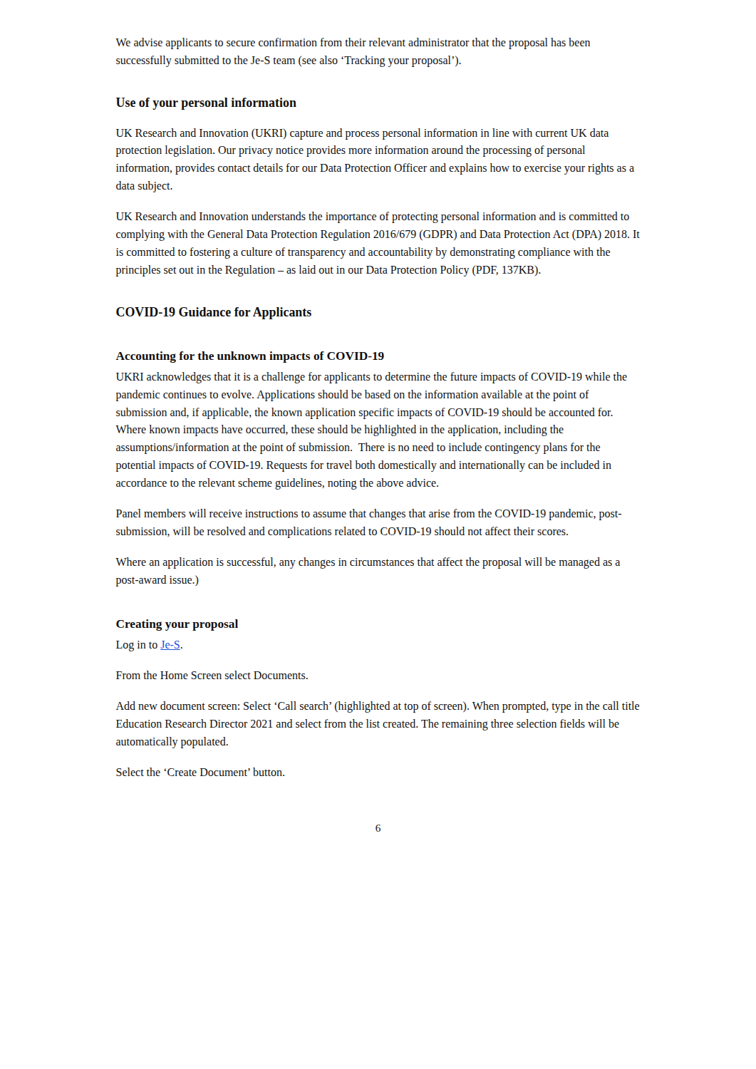We advise applicants to secure confirmation from their relevant administrator that the proposal has been successfully submitted to the Je-S team (see also ‘Tracking your proposal’).
Use of your personal information
UK Research and Innovation (UKRI) capture and process personal information in line with current UK data protection legislation. Our privacy notice provides more information around the processing of personal information, provides contact details for our Data Protection Officer and explains how to exercise your rights as a data subject.
UK Research and Innovation understands the importance of protecting personal information and is committed to complying with the General Data Protection Regulation 2016/679 (GDPR) and Data Protection Act (DPA) 2018. It is committed to fostering a culture of transparency and accountability by demonstrating compliance with the principles set out in the Regulation – as laid out in our Data Protection Policy (PDF, 137KB).
COVID-19 Guidance for Applicants
Accounting for the unknown impacts of COVID-19
UKRI acknowledges that it is a challenge for applicants to determine the future impacts of COVID-19 while the pandemic continues to evolve. Applications should be based on the information available at the point of submission and, if applicable, the known application specific impacts of COVID-19 should be accounted for. Where known impacts have occurred, these should be highlighted in the application, including the assumptions/information at the point of submission. There is no need to include contingency plans for the potential impacts of COVID-19. Requests for travel both domestically and internationally can be included in accordance to the relevant scheme guidelines, noting the above advice.
Panel members will receive instructions to assume that changes that arise from the COVID-19 pandemic, post-submission, will be resolved and complications related to COVID-19 should not affect their scores.
Where an application is successful, any changes in circumstances that affect the proposal will be managed as a post-award issue.)
Creating your proposal
Log in to Je-S.
From the Home Screen select Documents.
Add new document screen: Select ‘Call search’ (highlighted at top of screen). When prompted, type in the call title Education Research Director 2021 and select from the list created. The remaining three selection fields will be automatically populated.
Select the ‘Create Document’ button.
6